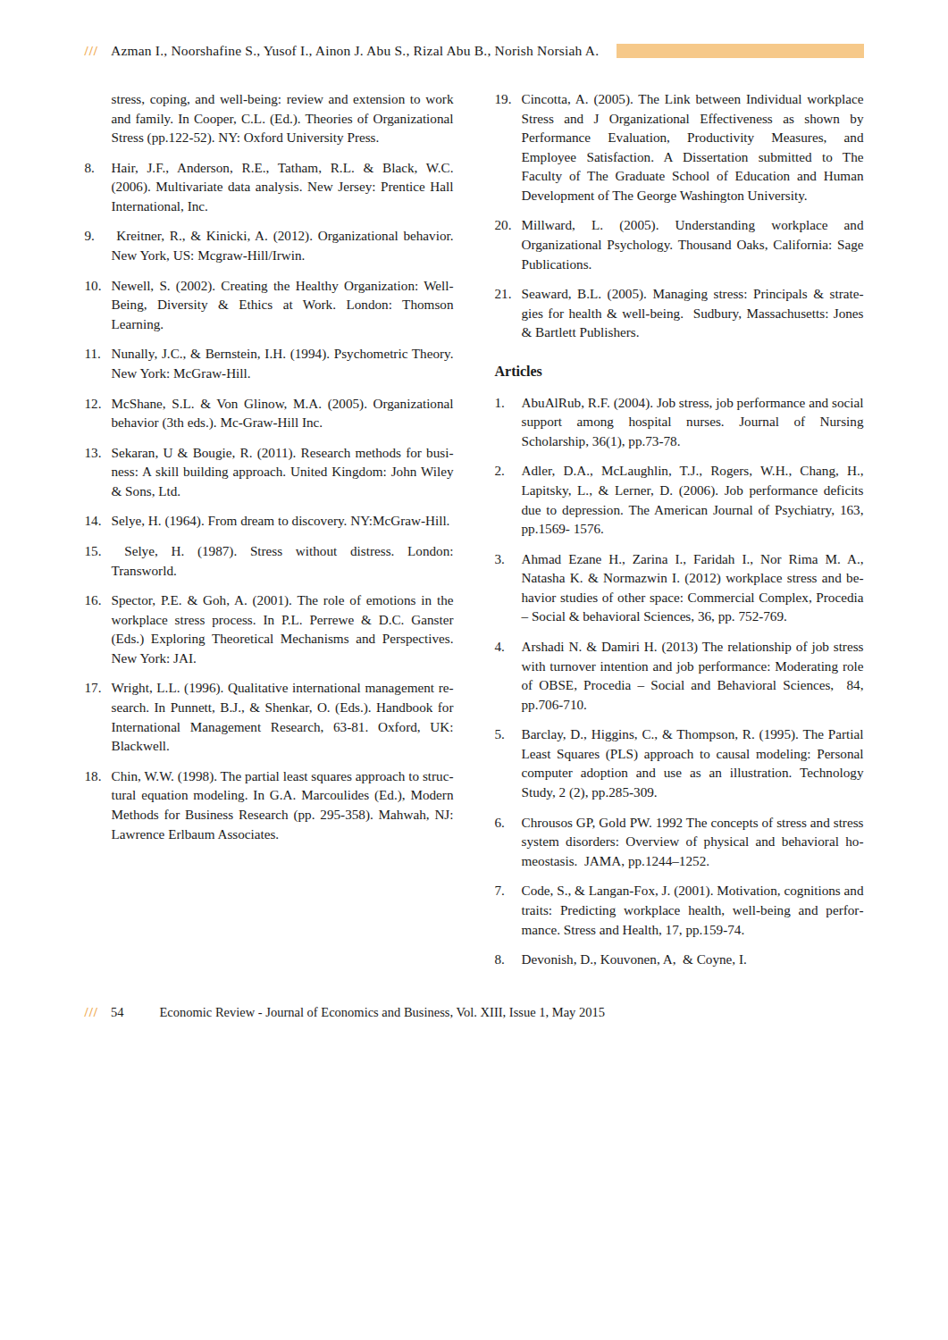/// Azman I., Noorshafine S., Yusof I., Ainon J. Abu S., Rizal Abu B., Norish Norsiah A.
stress, coping, and well-being: review and extension to work and family. In Cooper, C.L. (Ed.). Theories of Organizational Stress (pp.122-52). NY: Oxford University Press.
8. Hair, J.F., Anderson, R.E., Tatham, R.L. & Black, W.C. (2006). Multivariate data analysis. New Jersey: Prentice Hall International, Inc.
9. Kreitner, R., & Kinicki, A. (2012). Organizational behavior. New York, US: Mcgraw-Hill/Irwin.
10. Newell, S. (2002). Creating the Healthy Organization: Well-Being, Diversity & Ethics at Work. London: Thomson Learning.
11. Nunally, J.C., & Bernstein, I.H. (1994). Psychometric Theory. New York: McGraw-Hill.
12. McShane, S.L. & Von Glinow, M.A. (2005). Organizational behavior (3th eds.). Mc-Graw-Hill Inc.
13. Sekaran, U & Bougie, R. (2011). Research methods for business: A skill building approach. United Kingdom: John Wiley & Sons, Ltd.
14. Selye, H. (1964). From dream to discovery. NY:McGraw-Hill.
15. Selye, H. (1987). Stress without distress. London: Transworld.
16. Spector, P.E. & Goh, A. (2001). The role of emotions in the workplace stress process. In P.L. Perrewe & D.C. Ganster (Eds.) Exploring Theoretical Mechanisms and Perspectives. New York: JAI.
17. Wright, L.L. (1996). Qualitative international management research. In Punnett, B.J., & Shenkar, O. (Eds.). Handbook for International Management Research, 63-81. Oxford, UK: Blackwell.
18. Chin, W.W. (1998). The partial least squares approach to structural equation modeling. In G.A. Marcoulides (Ed.), Modern Methods for Business Research (pp. 295-358). Mahwah, NJ: Lawrence Erlbaum Associates.
19. Cincotta, A. (2005). The Link between Individual workplace Stress and J Organizational Effectiveness as shown by Performance Evaluation, Productivity Measures, and Employee Satisfaction. A Dissertation submitted to The Faculty of The Graduate School of Education and Human Development of The George Washington University.
20. Millward, L. (2005). Understanding workplace and Organizational Psychology. Thousand Oaks, California: Sage Publications.
21. Seaward, B.L. (2005). Managing stress: Principals & strategies for health & well-being. Sudbury, Massachusetts: Jones & Bartlett Publishers.
Articles
1. AbuAlRub, R.F. (2004). Job stress, job performance and social support among hospital nurses. Journal of Nursing Scholarship, 36(1), pp.73-78.
2. Adler, D.A., McLaughlin, T.J., Rogers, W.H., Chang, H., Lapitsky, L., & Lerner, D. (2006). Job performance deficits due to depression. The American Journal of Psychiatry, 163, pp.1569- 1576.
3. Ahmad Ezane H., Zarina I., Faridah I., Nor Rima M. A., Natasha K. & Normazwin I. (2012) workplace stress and behavior studies of other space: Commercial Complex, Procedia – Social & behavioral Sciences, 36, pp. 752-769.
4. Arshadi N. & Damiri H. (2013) The relationship of job stress with turnover intention and job performance: Moderating role of OBSE, Procedia – Social and Behavioral Sciences, 84, pp.706-710.
5. Barclay, D., Higgins, C., & Thompson, R. (1995). The Partial Least Squares (PLS) approach to causal modeling: Personal computer adoption and use as an illustration. Technology Study, 2 (2), pp.285-309.
6. Chrousos GP, Gold PW. 1992 The concepts of stress and stress system disorders: Overview of physical and behavioral homeostasis. JAMA, pp.1244–1252.
7. Code, S., & Langan-Fox, J. (2001). Motivation, cognitions and traits: Predicting workplace health, well-being and performance. Stress and Health, 17, pp.159-74.
8. Devonish, D., Kouvonen, A, & Coyne, I.
/// 54 Economic Review - Journal of Economics and Business, Vol. XIII, Issue 1, May 2015